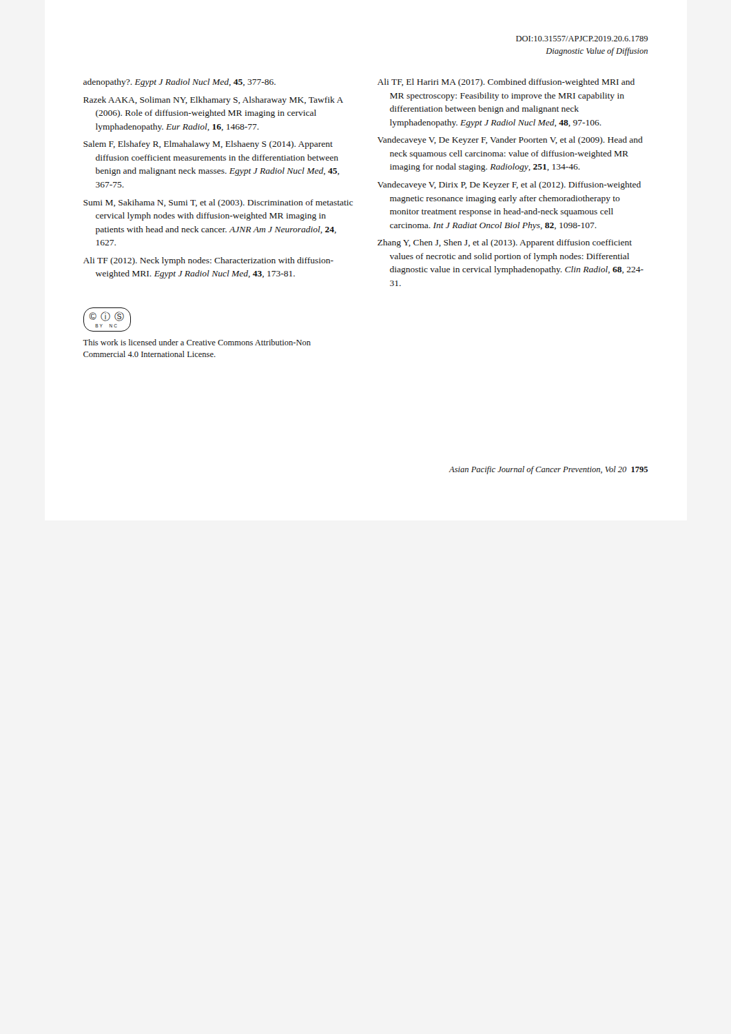DOI:10.31557/APJCP.2019.20.6.1789 Diagnostic Value of Diffusion
adenopathy?. Egypt J Radiol Nucl Med, 45, 377-86.
Razek AAKA, Soliman NY, Elkhamary S, Alsharaway MK, Tawfik A (2006). Role of diffusion-weighted MR imaging in cervical lymphadenopathy. Eur Radiol, 16, 1468-77.
Salem F, Elshafey R, Elmahalawy M, Elshaeny S (2014). Apparent diffusion coefficient measurements in the differentiation between benign and malignant neck masses. Egypt J Radiol Nucl Med, 45, 367-75.
Sumi M, Sakihama N, Sumi T, et al (2003). Discrimination of metastatic cervical lymph nodes with diffusion-weighted MR imaging in patients with head and neck cancer. AJNR Am J Neuroradiol, 24, 1627.
Ali TF (2012). Neck lymph nodes: Characterization with diffusion-weighted MRI. Egypt J Radiol Nucl Med, 43, 173-81.
Ali TF, El Hariri MA (2017). Combined diffusion-weighted MRI and MR spectroscopy: Feasibility to improve the MRI capability in differentiation between benign and malignant neck lymphadenopathy. Egypt J Radiol Nucl Med, 48, 97-106.
Vandecaveye V, De Keyzer F, Vander Poorten V, et al (2009). Head and neck squamous cell carcinoma: value of diffusion-weighted MR imaging for nodal staging. Radiology, 251, 134-46.
Vandecaveye V, Dirix P, De Keyzer F, et al (2012). Diffusion-weighted magnetic resonance imaging early after chemoradiotherapy to monitor treatment response in head-and-neck squamous cell carcinoma. Int J Radiat Oncol Biol Phys, 82, 1098-107.
Zhang Y, Chen J, Shen J, et al (2013). Apparent diffusion coefficient values of necrotic and solid portion of lymph nodes: Differential diagnostic value in cervical lymphadenopathy. Clin Radiol, 68, 224-31.
© ⓘ Ⓢ BY NC
This work is licensed under a Creative Commons Attribution-Non Commercial 4.0 International License.
Asian Pacific Journal of Cancer Prevention, Vol 20 1795